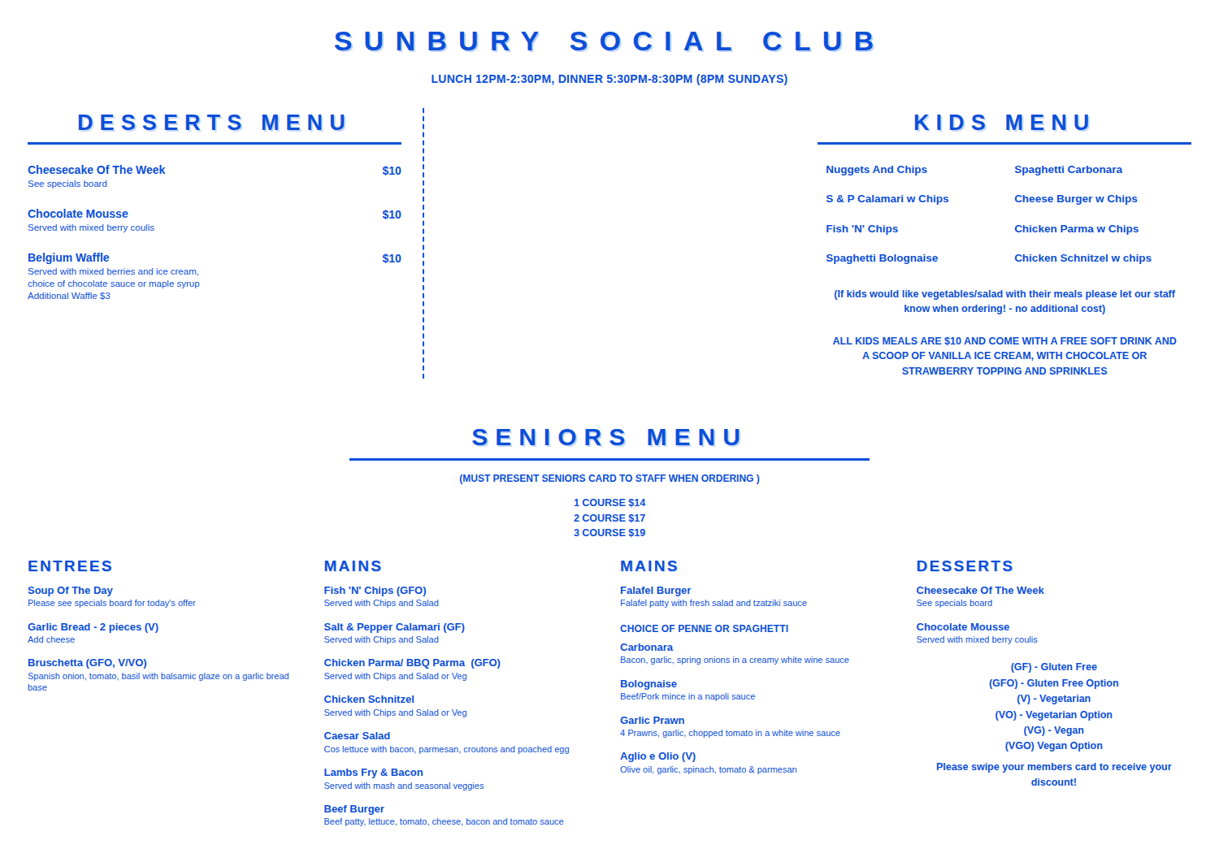SUNBURY SOCIAL CLUB
LUNCH 12PM-2:30PM, DINNER 5:30PM-8:30PM (8PM SUNDAYS)
DESSERTS MENU
Cheesecake Of The Week
See specials board
$10
Chocolate Mousse
Served with mixed berry coulis
$10
Belgium Waffle
Served with mixed berries and ice cream,
choice of chocolate sauce or maple syrup
Additional Waffle $3
$10
KIDS MENU
Nuggets And Chips
Spaghetti Carbonara
S & P Calamari w Chips
Cheese Burger w Chips
Fish 'N' Chips
Chicken Parma w Chips
Spaghetti Bolognaise
Chicken Schnitzel w chips
(If kids would like vegetables/salad with their meals please let our staff know when ordering! - no additional cost)
ALL KIDS MEALS ARE $10 AND COME WITH A FREE SOFT DRINK AND A SCOOP OF VANILLA ICE CREAM, WITH CHOCOLATE OR STRAWBERRY TOPPING AND SPRINKLES
SENIORS MENU
(MUST PRESENT SENIORS CARD TO STAFF WHEN ORDERING )
1 COURSE $14
2 COURSE $17
3 COURSE $19
ENTREES
Soup Of The Day
Please see specials board for today's offer
Garlic Bread - 2 pieces (V)
Add cheese
Bruschetta (GFO, V/VO)
Spanish onion, tomato, basil with balsamic glaze on a garlic bread base
MAINS
Fish 'N' Chips (GFO)
Served with Chips and Salad
Salt & Pepper Calamari (GF)
Served with Chips and Salad
Chicken Parma/ BBQ Parma (GFO)
Served with Chips and Salad or Veg
Chicken Schnitzel
Served with Chips and Salad or Veg
Caesar Salad
Cos lettuce with bacon, parmesan, croutons and poached egg
Lambs Fry & Bacon
Served with mash and seasonal veggies
Beef Burger
Beef patty, lettuce, tomato, cheese, bacon and tomato sauce
MAINS
Falafel Burger
Falafel patty with fresh salad and tzatziki sauce
CHOICE OF PENNE OR SPAGHETTI
Carbonara
Bacon, garlic, spring onions in a creamy white wine sauce
Bolognaise
Beef/Pork mince in a napoli sauce
Garlic Prawn
4 Prawns, garlic, chopped tomato in a white wine sauce
Aglio e Olio (V)
Olive oil, garlic, spinach, tomato & parmesan
DESSERTS
Cheesecake Of The Week
See specials board
Chocolate Mousse
Served with mixed berry coulis
(GF) - Gluten Free
(GFO) - Gluten Free Option
(V) - Vegetarian
(VO) - Vegetarian Option
(VG) - Vegan
(VGO) Vegan Option Please swipe your members card to receive your discount!